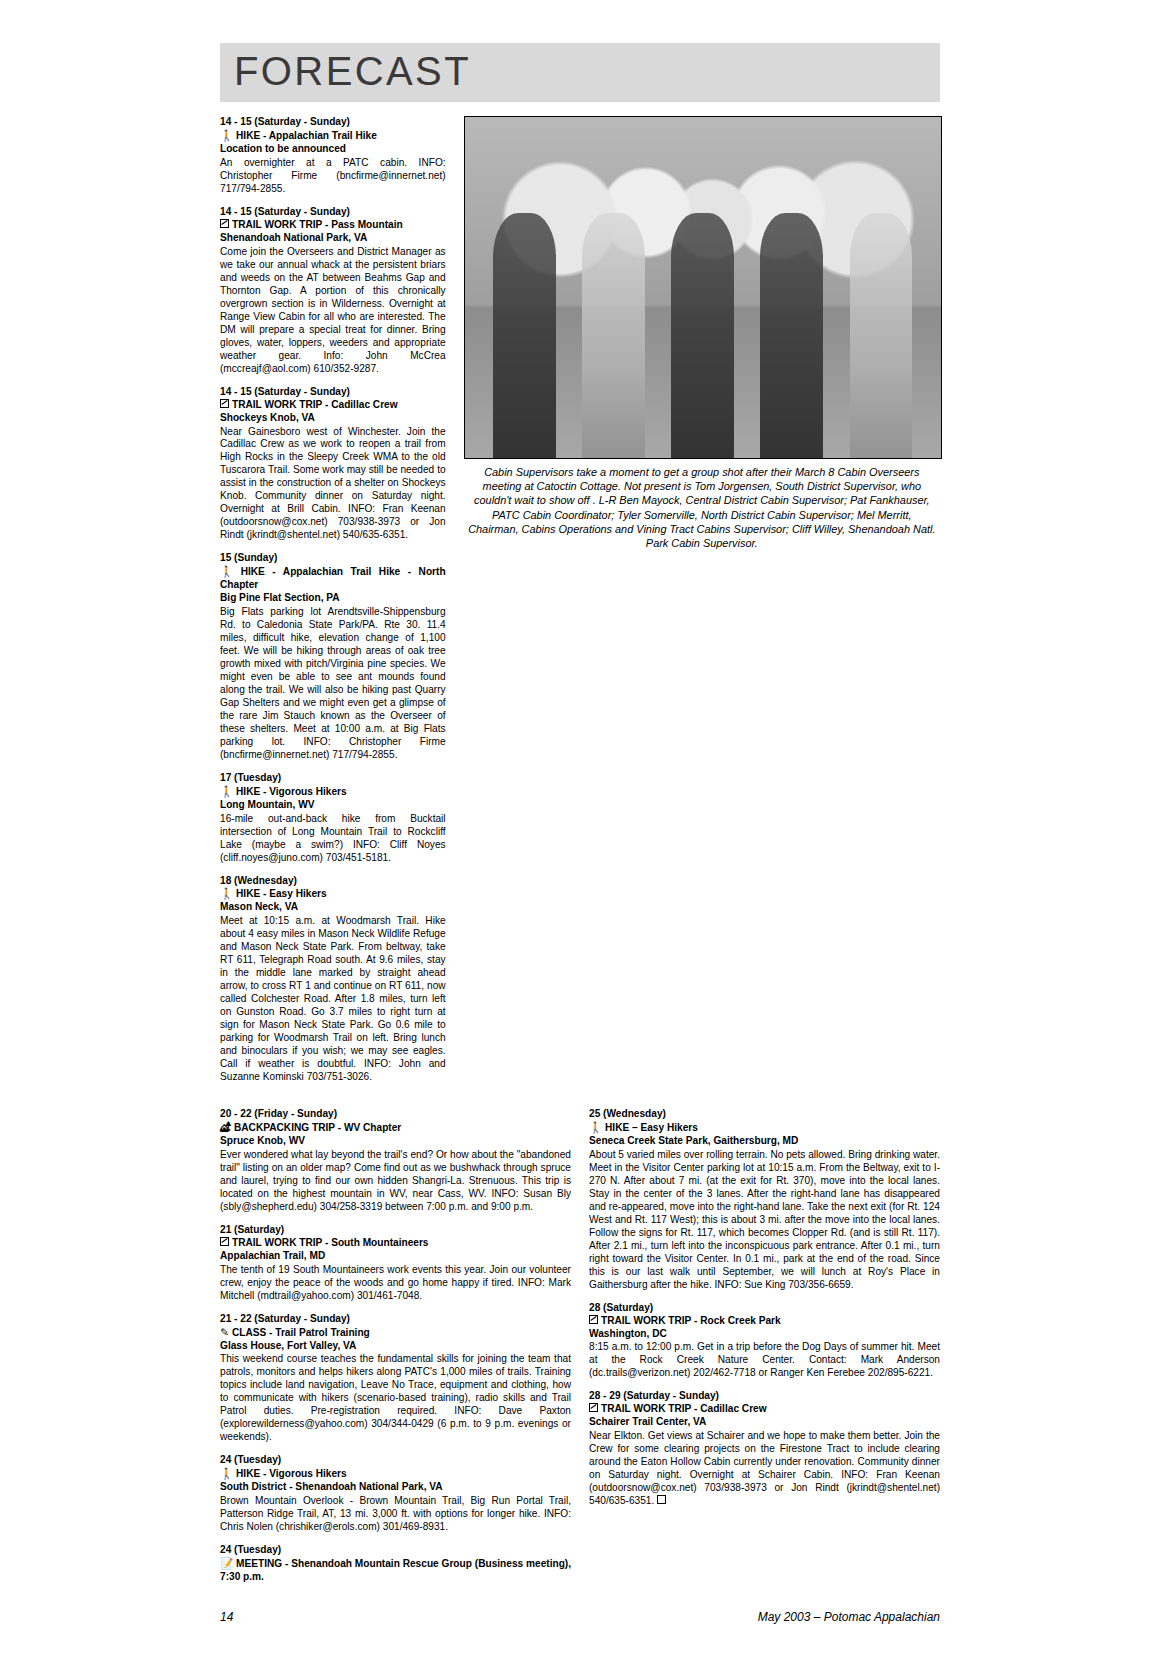FORECAST
14 - 15 (Saturday - Sunday)
🚶HIKE - Appalachian Trail Hike
Location to be announced
An overnighter at a PATC cabin. INFO: Christopher Firme (bncfirme@innernet.net) 717/794-2855.
14 - 15 (Saturday - Sunday)
TRAIL WORK TRIP - Pass Mountain
Shenandoah National Park, VA
Come join the Overseers and District Manager as we take our annual whack at the persistent briars and weeds on the AT between Beahms Gap and Thornton Gap. A portion of this chronically overgrown section is in Wilderness. Overnight at Range View Cabin for all who are interested. The DM will prepare a special treat for dinner. Bring gloves, water, loppers, weeders and appropriate weather gear. Info: John McCrea (mccreajf@aol.com) 610/352-9287.
14 - 15 (Saturday - Sunday)
TRAIL WORK TRIP - Cadillac Crew
Shockeys Knob, VA
Near Gainesboro west of Winchester. Join the Cadillac Crew as we work to reopen a trail from High Rocks in the Sleepy Creek WMA to the old Tuscarora Trail. Some work may still be needed to assist in the construction of a shelter on Shockeys Knob. Community dinner on Saturday night. Overnight at Brill Cabin. INFO: Fran Keenan (outdoorsnow@cox.net) 703/938-3973 or Jon Rindt (jkrindt@shentel.net) 540/635-6351.
15 (Sunday)
🚶HIKE - Appalachian Trail Hike - North Chapter
Big Pine Flat Section, PA
Big Flats parking lot Arendtsville-Shippensburg Rd. to Caledonia State Park/PA. Rte 30. 11.4 miles, difficult hike, elevation change of 1,100 feet. We will be hiking through areas of oak tree growth mixed with pitch/Virginia pine species. We might even be able to see ant mounds found along the trail. We will also be hiking past Quarry Gap Shelters and we might even get a glimpse of the rare Jim Stauch known as the Overseer of these shelters. Meet at 10:00 a.m. at Big Flats parking lot. INFO: Christopher Firme (bncfirme@innernet.net) 717/794-2855.
17 (Tuesday)
🚶HIKE - Vigorous Hikers
Long Mountain, WV
16-mile out-and-back hike from Bucktail intersection of Long Mountain Trail to Rockcliff Lake (maybe a swim?) INFO: Cliff Noyes (cliff.noyes@juno.com) 703/451-5181.
18 (Wednesday)
🚶HIKE - Easy Hikers
Mason Neck, VA
Meet at 10:15 a.m. at Woodmarsh Trail. Hike about 4 easy miles in Mason Neck Wildlife Refuge and Mason Neck State Park. From beltway, take RT 611, Telegraph Road south. At 9.6 miles, stay in the middle lane marked by straight ahead arrow, to cross RT 1 and continue on RT 611, now called Colchester Road. After 1.8 miles, turn left on Gunston Road. Go 3.7 miles to right turn at sign for Mason Neck State Park. Go 0.6 mile to parking for Woodmarsh Trail on left. Bring lunch and binoculars if you wish; we may see eagles. Call if weather is doubtful. INFO: John and Suzanne Kominski 703/751-3026.
Cabin Supervisors take a moment to get a group shot after their March 8 Cabin Overseers meeting at Catoctin Cottage. Not present is Tom Jorgensen, South District Supervisor, who couldn't wait to show off . L-R Ben Mayock, Central District Cabin Supervisor; Pat Fankhauser, PATC Cabin Coordinator; Tyler Somerville, North District Cabin Supervisor; Mel Merritt, Chairman, Cabins Operations and Vining Tract Cabins Supervisor; Cliff Willey, Shenandoah Natl. Park Cabin Supervisor.
20 - 22 (Friday - Sunday)
🏕BACKPACKING TRIP - WV Chapter
Spruce Knob, WV
Ever wondered what lay beyond the trail's end? Or how about the "abandoned trail" listing on an older map? Come find out as we bushwhack through spruce and laurel, trying to find our own hidden Shangri-La. Strenuous. This trip is located on the highest mountain in WV, near Cass, WV. INFO: Susan Bly (sbly@shepherd.edu) 304/258-3319 between 7:00 p.m. and 9:00 p.m.
21 (Saturday)
TRAIL WORK TRIP - South Mountaineers
Appalachian Trail, MD
The tenth of 19 South Mountaineers work events this year. Join our volunteer crew, enjoy the peace of the woods and go home happy if tired. INFO: Mark Mitchell (mdtrail@yahoo.com) 301/461-7048.
21 - 22 (Saturday - Sunday)
✎CLASS - Trail Patrol Training
Glass House, Fort Valley, VA
This weekend course teaches the fundamental skills for joining the team that patrols, monitors and helps hikers along PATC's 1,000 miles of trails. Training topics include land navigation, Leave No Trace, equipment and clothing, how to communicate with hikers (scenario-based training), radio skills and Trail Patrol duties. Pre-registration required. INFO: Dave Paxton (explorewilderness@yahoo.com) 304/344-0429 (6 p.m. to 9 p.m. evenings or weekends).
24 (Tuesday)
🚶HIKE - Vigorous Hikers
South District - Shenandoah National Park, VA
Brown Mountain Overlook - Brown Mountain Trail, Big Run Portal Trail, Patterson Ridge Trail, AT, 13 mi. 3,000 ft. with options for longer hike. INFO: Chris Nolen (chrishiker@erols.com) 301/469-8931.
24 (Tuesday)
📝MEETING - Shenandoah Mountain Rescue Group (Business meeting), 7:30 p.m.
25 (Wednesday)
🚶HIKE – Easy Hikers
Seneca Creek State Park, Gaithersburg, MD
About 5 varied miles over rolling terrain. No pets allowed. Bring drinking water. Meet in the Visitor Center parking lot at 10:15 a.m. From the Beltway, exit to I-270 N. After about 7 mi. (at the exit for Rt. 370), move into the local lanes. Stay in the center of the 3 lanes. After the right-hand lane has disappeared and re-appeared, move into the right-hand lane. Take the next exit (for Rt. 124 West and Rt. 117 West); this is about 3 mi. after the move into the local lanes. Follow the signs for Rt. 117, which becomes Clopper Rd. (and is still Rt. 117). After 2.1 mi., turn left into the inconspicuous park entrance. After 0.1 mi., turn right toward the Visitor Center. In 0.1 mi., park at the end of the road. Since this is our last walk until September, we will lunch at Roy's Place in Gaithersburg after the hike. INFO: Sue King 703/356-6659.
28 (Saturday)
TRAIL WORK TRIP - Rock Creek Park
Washington, DC
8:15 a.m. to 12:00 p.m. Get in a trip before the Dog Days of summer hit. Meet at the Rock Creek Nature Center. Contact: Mark Anderson (dc.trails@verizon.net) 202/462-7718 or Ranger Ken Ferebee 202/895-6221.
28 - 29 (Saturday - Sunday)
TRAIL WORK TRIP - Cadillac Crew
Schairer Trail Center, VA
Near Elkton. Get views at Schairer and we hope to make them better. Join the Crew for some clearing projects on the Firestone Tract to include clearing around the Eaton Hollow Cabin currently under renovation. Community dinner on Saturday night. Overnight at Schairer Cabin. INFO: Fran Keenan (outdoorsnow@cox.net) 703/938-3973 or Jon Rindt (jkrindt@shentel.net) 540/635-6351.
14
May 2003 – Potomac Appalachian